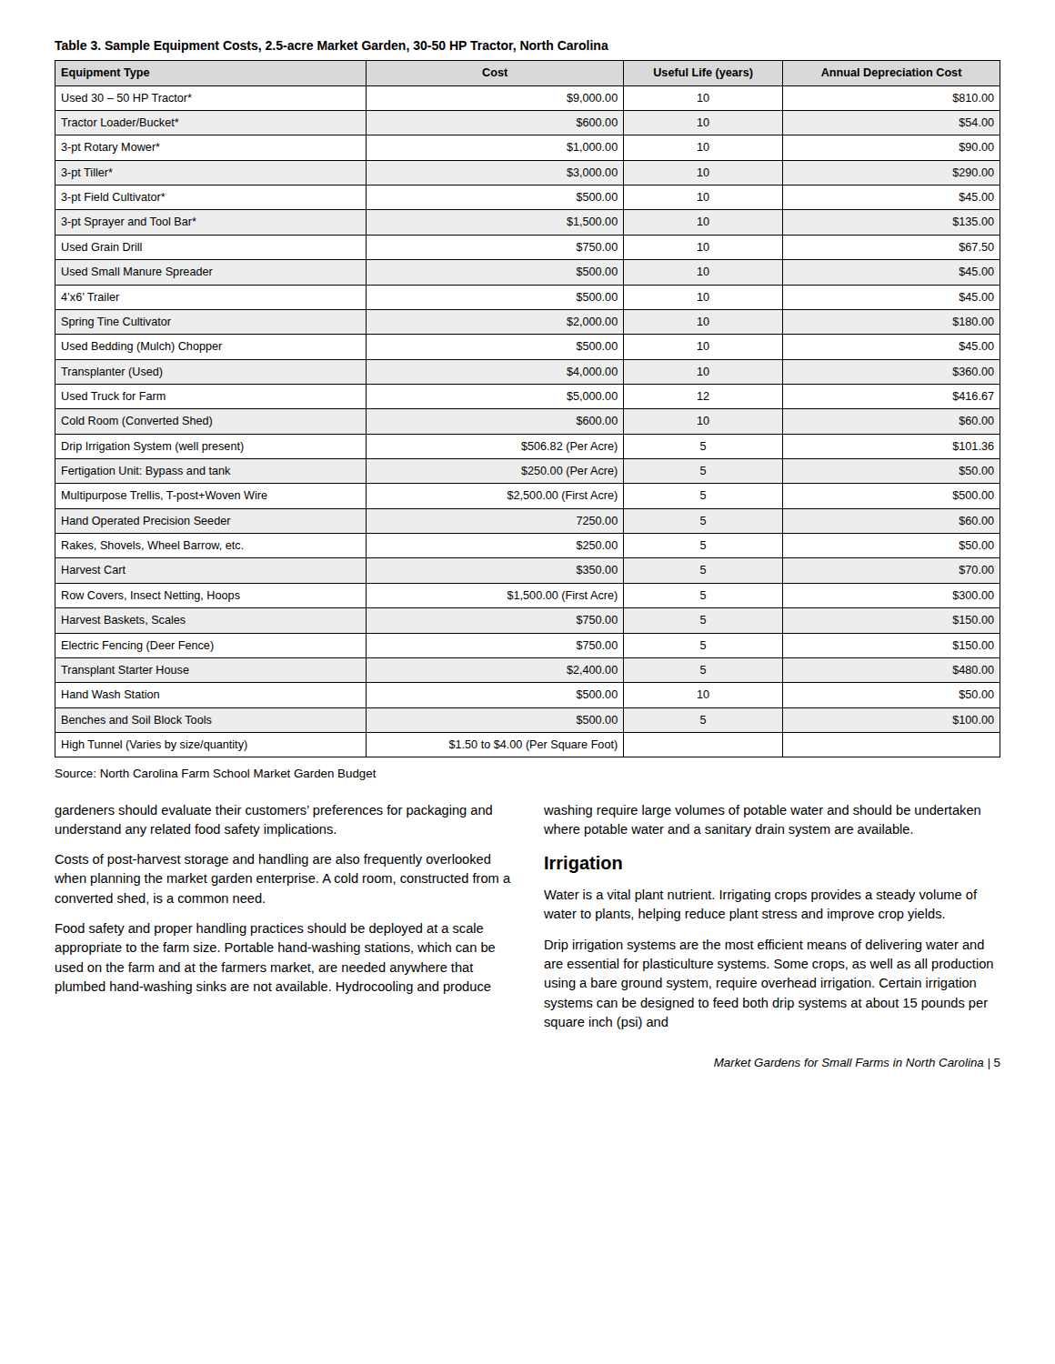Table 3. Sample Equipment Costs, 2.5-acre Market Garden, 30-50 HP Tractor, North Carolina
| Equipment Type | Cost | Useful Life (years) | Annual Depreciation Cost |
| --- | --- | --- | --- |
| Used 30 – 50 HP Tractor* | $9,000.00 | 10 | $810.00 |
| Tractor Loader/Bucket* | $600.00 | 10 | $54.00 |
| 3-pt Rotary Mower* | $1,000.00 | 10 | $90.00 |
| 3-pt Tiller* | $3,000.00 | 10 | $290.00 |
| 3-pt Field Cultivator* | $500.00 | 10 | $45.00 |
| 3-pt Sprayer and Tool Bar* | $1,500.00 | 10 | $135.00 |
| Used Grain Drill | $750.00 | 10 | $67.50 |
| Used Small Manure Spreader | $500.00 | 10 | $45.00 |
| 4’x6’ Trailer | $500.00 | 10 | $45.00 |
| Spring Tine Cultivator | $2,000.00 | 10 | $180.00 |
| Used Bedding (Mulch) Chopper | $500.00 | 10 | $45.00 |
| Transplanter (Used) | $4,000.00 | 10 | $360.00 |
| Used Truck for Farm | $5,000.00 | 12 | $416.67 |
| Cold Room (Converted Shed) | $600.00 | 10 | $60.00 |
| Drip Irrigation System (well present) | $506.82 (Per Acre) | 5 | $101.36 |
| Fertigation Unit: Bypass and tank | $250.00 (Per Acre) | 5 | $50.00 |
| Multipurpose Trellis, T-post+Woven Wire | $2,500.00 (First Acre) | 5 | $500.00 |
| Hand Operated Precision Seeder | 7250.00 | 5 | $60.00 |
| Rakes, Shovels, Wheel Barrow, etc. | $250.00 | 5 | $50.00 |
| Harvest Cart | $350.00 | 5 | $70.00 |
| Row Covers, Insect Netting, Hoops | $1,500.00 (First Acre) | 5 | $300.00 |
| Harvest Baskets, Scales | $750.00 | 5 | $150.00 |
| Electric Fencing (Deer Fence) | $750.00 | 5 | $150.00 |
| Transplant Starter House | $2,400.00 | 5 | $480.00 |
| Hand Wash Station | $500.00 | 10 | $50.00 |
| Benches and Soil Block Tools | $500.00 | 5 | $100.00 |
| High Tunnel (Varies by size/quantity) | $1.50 to $4.00 (Per Square Foot) | | |
Source: North Carolina Farm School Market Garden Budget
gardeners should evaluate their customers’ preferences for packaging and understand any related food safety implications.
Costs of post-harvest storage and handling are also frequently overlooked when planning the market garden enterprise. A cold room, constructed from a converted shed, is a common need.
Food safety and proper handling practices should be deployed at a scale appropriate to the farm size. Portable hand-washing stations, which can be used on the farm and at the farmers market, are needed anywhere that plumbed hand-washing sinks are not available. Hydrocooling and produce washing require large volumes of potable water and should be undertaken where potable water and a sanitary drain system are available.
Irrigation
Water is a vital plant nutrient. Irrigating crops provides a steady volume of water to plants, helping reduce plant stress and improve crop yields.
Drip irrigation systems are the most efficient means of delivering water and are essential for plasticulture systems. Some crops, as well as all production using a bare ground system, require overhead irrigation. Certain irrigation systems can be designed to feed both drip systems at about 15 pounds per square inch (psi) and
Market Gardens for Small Farms in North Carolina | 5